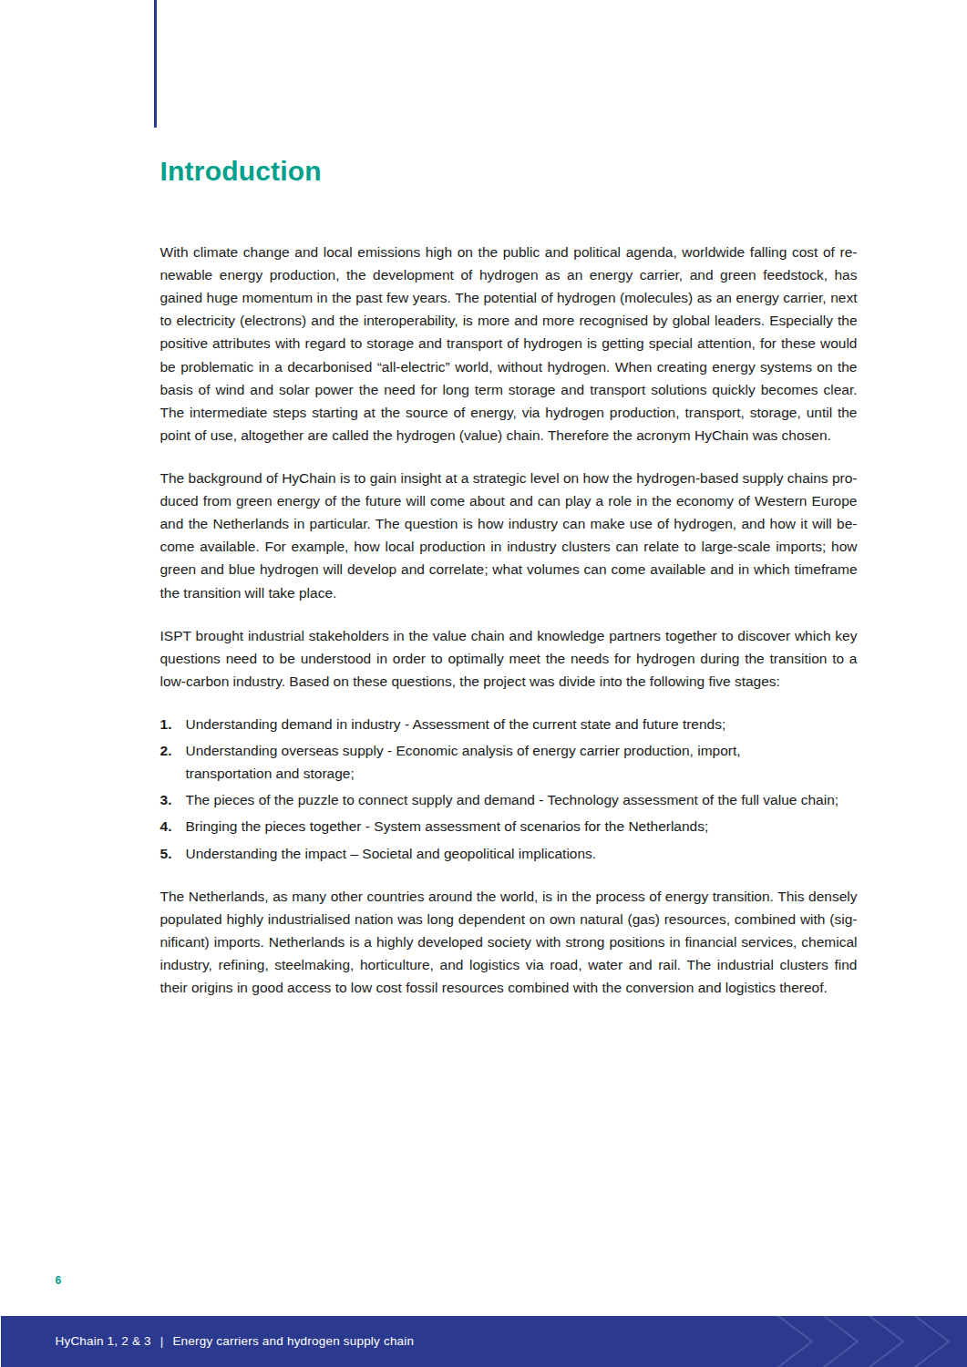Introduction
With climate change and local emissions high on the public and political agenda, worldwide falling cost of renewable energy production, the development of hydrogen as an energy carrier, and green feedstock, has gained huge momentum in the past few years. The potential of hydrogen (molecules) as an energy carrier, next to electricity (electrons) and the interoperability, is more and more recognised by global leaders. Especially the positive attributes with regard to storage and transport of hydrogen is getting special attention, for these would be problematic in a decarbonised “all-electric” world, without hydrogen. When creating energy systems on the basis of wind and solar power the need for long term storage and transport solutions quickly becomes clear. The intermediate steps starting at the source of energy, via hydrogen production, transport, storage, until the point of use, altogether are called the hydrogen (value) chain. Therefore the acronym HyChain was chosen.
The background of HyChain is to gain insight at a strategic level on how the hydrogen-based supply chains produced from green energy of the future will come about and can play a role in the economy of Western Europe and the Netherlands in particular. The question is how industry can make use of hydrogen, and how it will become available. For example, how local production in industry clusters can relate to large-scale imports; how green and blue hydrogen will develop and correlate; what volumes can come available and in which timeframe the transition will take place.
ISPT brought industrial stakeholders in the value chain and knowledge partners together to discover which key questions need to be understood in order to optimally meet the needs for hydrogen during the transition to a low-carbon industry. Based on these questions, the project was divide into the following five stages:
Understanding demand in industry - Assessment of the current state and future trends;
Understanding overseas supply - Economic analysis of energy carrier production, import,transportation and storage;
The pieces of the puzzle to connect supply and demand - Technology assessment of the full value chain;
Bringing the pieces together - System assessment of scenarios for the Netherlands;
Understanding the impact – Societal and geopolitical implications.
The Netherlands, as many other countries around the world, is in the process of energy transition. This densely populated highly industrialised nation was long dependent on own natural (gas) resources, combined with (significant) imports. Netherlands is a highly developed society with strong positions in financial services, chemical industry, refining, steelmaking, horticulture, and logistics via road, water and rail. The industrial clusters find their origins in good access to low cost fossil resources combined with the conversion and logistics thereof.
6
HyChain 1, 2 & 3 | Energy carriers and hydrogen supply chain